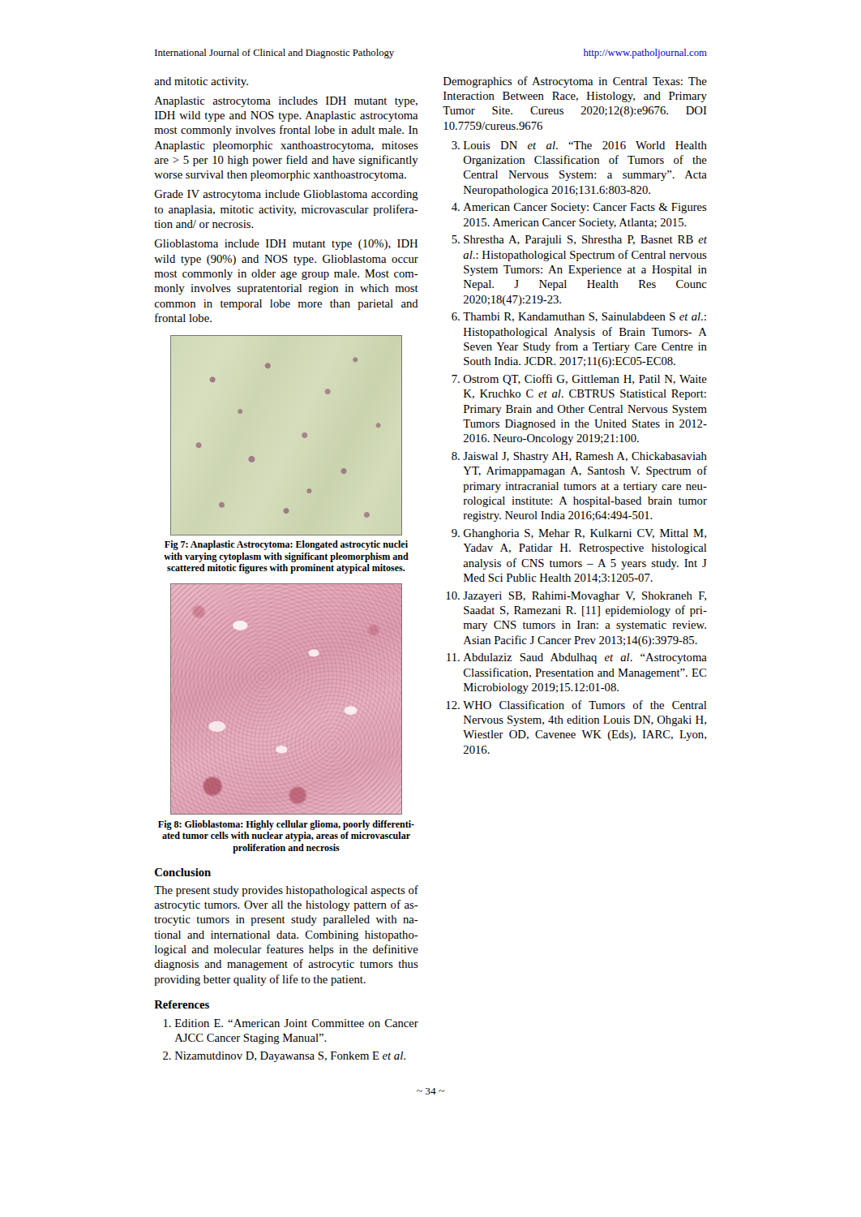International Journal of Clinical and Diagnostic Pathology http://www.patholjournal.com
and mitotic activity.
Anaplastic astrocytoma includes IDH mutant type, IDH wild type and NOS type. Anaplastic astrocytoma most commonly involves frontal lobe in adult male. In Anaplastic pleomorphic xanthoastrocytoma, mitoses are > 5 per 10 high power field and have significantly worse survival then pleomorphic xanthoastrocytoma.
Grade IV astrocytoma include Glioblastoma according to anaplasia, mitotic activity, microvascular proliferation and/ or necrosis.
Glioblastoma include IDH mutant type (10%), IDH wild type (90%) and NOS type. Glioblastoma occur most commonly in older age group male. Most commonly involves supratentorial region in which most common in temporal lobe more than parietal and frontal lobe.
Fig 7: Anaplastic Astrocytoma: Elongated astrocytic nuclei with varying cytoplasm with significant pleomorphism and scattered mitotic figures with prominent atypical mitoses.
Fig 8: Glioblastoma: Highly cellular glioma, poorly differentiated tumor cells with nuclear atypia, areas of microvascular proliferation and necrosis
Conclusion
The present study provides histopathological aspects of astrocytic tumors. Over all the histology pattern of astrocytic tumors in present study paralleled with national and international data. Combining histopathological and molecular features helps in the definitive diagnosis and management of astrocytic tumors thus providing better quality of life to the patient.
References
Edition E. “American Joint Committee on Cancer AJCC Cancer Staging Manual”.
Nizamutdinov D, Dayawansa S, Fonkem E et al.
Demographics of Astrocytoma in Central Texas: The Interaction Between Race, Histology, and Primary Tumor Site. Cureus 2020;12(8):e9676. DOI 10.7759/cureus.9676
Louis DN et al. “The 2016 World Health Organization Classification of Tumors of the Central Nervous System: a summary”. Acta Neuropathologica 2016;131.6:803-820.
American Cancer Society: Cancer Facts & Figures 2015. American Cancer Society, Atlanta; 2015.
Shrestha A, Parajuli S, Shrestha P, Basnet RB et al.: Histopathological Spectrum of Central nervous System Tumors: An Experience at a Hospital in Nepal. J Nepal Health Res Counc 2020;18(47):219-23.
Thambi R, Kandamuthan S, Sainulabdeen S et al.: Histopathological Analysis of Brain Tumors- A Seven Year Study from a Tertiary Care Centre in South India. JCDR. 2017;11(6):EC05-EC08.
Ostrom QT, Cioffi G, Gittleman H, Patil N, Waite K, Kruchko C et al. CBTRUS Statistical Report: Primary Brain and Other Central Nervous System Tumors Diagnosed in the United States in 2012-2016. Neuro-Oncology 2019;21:100.
Jaiswal J, Shastry AH, Ramesh A, Chickabasaviah YT, Arimappamagan A, Santosh V. Spectrum of primary intracranial tumors at a tertiary care neurological institute: A hospital-based brain tumor registry. Neurol India 2016;64:494-501.
Ghanghoria S, Mehar R, Kulkarni CV, Mittal M, Yadav A, Patidar H. Retrospective histological analysis of CNS tumors – A 5 years study. Int J Med Sci Public Health 2014;3:1205-07.
Jazayeri SB, Rahimi-Movaghar V, Shokraneh F, Saadat S, Ramezani R. [11] epidemiology of primary CNS tumors in Iran: a systematic review. Asian Pacific J Cancer Prev 2013;14(6):3979-85.
Abdulaziz Saud Abdulhaq et al. “Astrocytoma Classification, Presentation and Management”. EC Microbiology 2019;15.12:01-08.
WHO Classification of Tumors of the Central Nervous System, 4th edition Louis DN, Ohgaki H, Wiestler OD, Cavenee WK (Eds), IARC, Lyon, 2016.
~ 34 ~